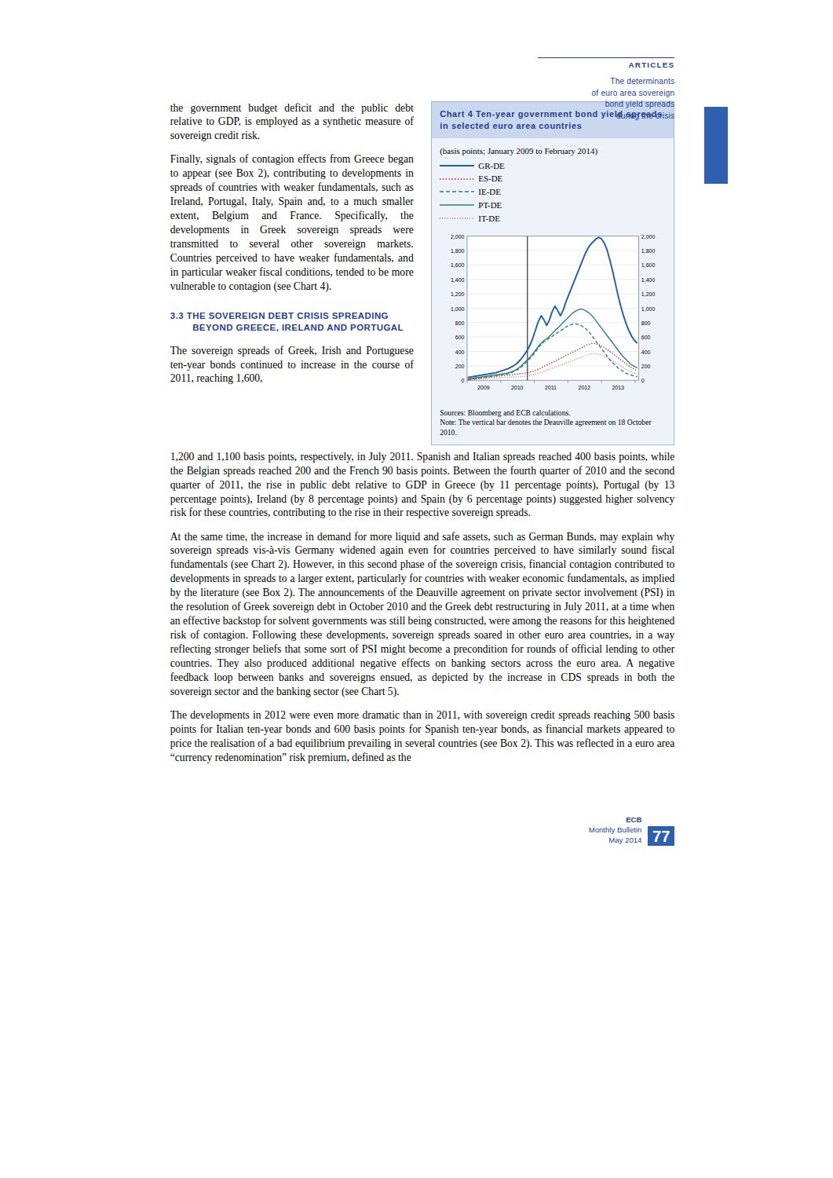ARTICLES
The determinants
of euro area sovereign
bond yield spreads
during the crisis
the government budget deficit and the public debt relative to GDP, is employed as a synthetic measure of sovereign credit risk.
Finally, signals of contagion effects from Greece began to appear (see Box 2), contributing to developments in spreads of countries with weaker fundamentals, such as Ireland, Portugal, Italy, Spain and, to a much smaller extent, Belgium and France. Specifically, the developments in Greek sovereign spreads were transmitted to several other sovereign markets. Countries perceived to have weaker fundamentals, and in particular weaker fiscal conditions, tended to be more vulnerable to contagion (see Chart 4).
3.3 The sovereign debt crisis spreadingbeyond Greece, Ireland and Portugal
The sovereign spreads of Greek, Irish and Portuguese ten-year bonds continued to increase in the course of 2011, reaching 1,600,
Chart 4 Ten-year government bond yield spreads in selected euro area countries
(basis points; January 2009 to February 2014)
| | GR-DE |
| | ES-DE |
| | IE-DE |
| | PT-DE |
| | IT-DE |
2,000 1,800 1,600 1,400 1,200 1,000 800 600 400 200 0 2,000 1,800 1,600 1,400 1,200 1,000 800 600 400 200 0 2009 2010 2011 2012 2013
Sources: Bloomberg and ECB calculations.
Note: The vertical bar denotes the Deauville agreement on 18 October 2010.
1,200 and 1,100 basis points, respectively, in July 2011. Spanish and Italian spreads reached 400 basis points, while the Belgian spreads reached 200 and the French 90 basis points. Between the fourth quarter of 2010 and the second quarter of 2011, the rise in public debt relative to GDP in Greece (by 11 percentage points), Portugal (by 13 percentage points), Ireland (by 8 percentage points) and Spain (by 6 percentage points) suggested higher solvency risk for these countries, contributing to the rise in their respective sovereign spreads.
At the same time, the increase in demand for more liquid and safe assets, such as German Bunds, may explain why sovereign spreads vis-à-vis Germany widened again even for countries perceived to have similarly sound fiscal fundamentals (see Chart 2). However, in this second phase of the sovereign crisis, financial contagion contributed to developments in spreads to a larger extent, particularly for countries with weaker economic fundamentals, as implied by the literature (see Box 2). The announcements of the Deauville agreement on private sector involvement (PSI) in the resolution of Greek sovereign debt in October 2010 and the Greek debt restructuring in July 2011, at a time when an effective backstop for solvent governments was still being constructed, were among the reasons for this heightened risk of contagion. Following these developments, sovereign spreads soared in other euro area countries, in a way reflecting stronger beliefs that some sort of PSI might become a precondition for rounds of official lending to other countries. They also produced additional negative effects on banking sectors across the euro area. A negative feedback loop between banks and sovereigns ensued, as depicted by the increase in CDS spreads in both the sovereign sector and the banking sector (see Chart 5).
The developments in 2012 were even more dramatic than in 2011, with sovereign credit spreads reaching 500 basis points for Italian ten-year bonds and 600 basis points for Spanish ten-year bonds, as financial markets appeared to price the realisation of a bad equilibrium prevailing in several countries (see Box 2). This was reflected in a euro area “currency redenomination” risk premium, defined as the
ECB
Monthly Bulletin
May 2014 77